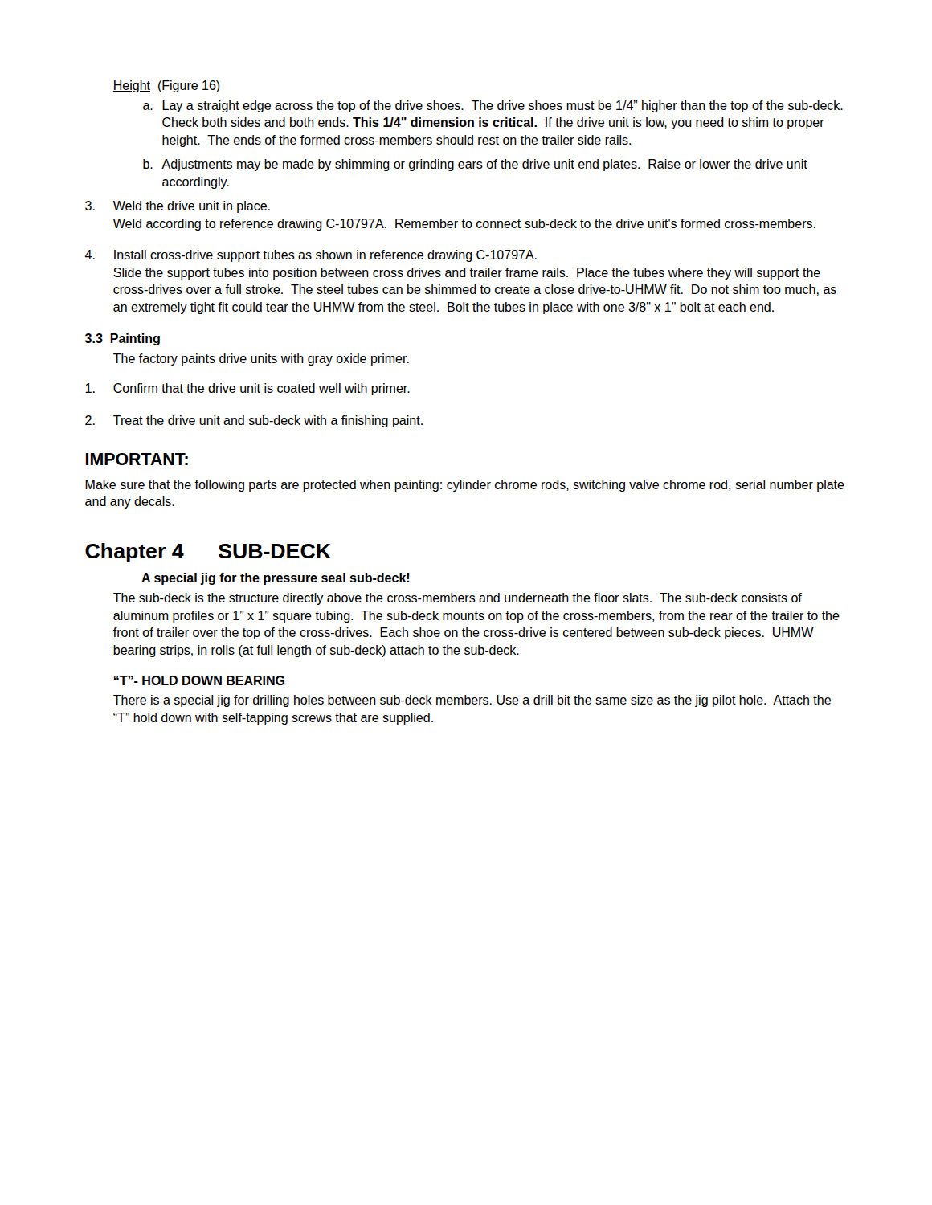Height (Figure 16)
Lay a straight edge across the top of the drive shoes. The drive shoes must be 1/4” higher than the top of the sub-deck. Check both sides and both ends. This 1/4" dimension is critical. If the drive unit is low, you need to shim to proper height. The ends of the formed cross-members should rest on the trailer side rails.
Adjustments may be made by shimming or grinding ears of the drive unit end plates. Raise or lower the drive unit accordingly.
3. Weld the drive unit in place.
Weld according to reference drawing C-10797A. Remember to connect sub-deck to the drive unit's formed cross-members.
4. Install cross-drive support tubes as shown in reference drawing C-10797A.
Slide the support tubes into position between cross drives and trailer frame rails. Place the tubes where they will support the cross-drives over a full stroke. The steel tubes can be shimmed to create a close drive-to-UHMW fit. Do not shim too much, as an extremely tight fit could tear the UHMW from the steel. Bolt the tubes in place with one 3/8" x 1" bolt at each end.
3.3 Painting
The factory paints drive units with gray oxide primer.
1. Confirm that the drive unit is coated well with primer.
2. Treat the drive unit and sub-deck with a finishing paint.
IMPORTANT:
Make sure that the following parts are protected when painting: cylinder chrome rods, switching valve chrome rod, serial number plate and any decals.
Chapter 4 SUB-DECK
A special jig for the pressure seal sub-deck!
The sub-deck is the structure directly above the cross-members and underneath the floor slats. The sub-deck consists of aluminum profiles or 1” x 1” square tubing. The sub-deck mounts on top of the cross-members, from the rear of the trailer to the front of trailer over the top of the cross-drives. Each shoe on the cross-drive is centered between sub-deck pieces. UHMW bearing strips, in rolls (at full length of sub-deck) attach to the sub-deck.
“T”- HOLD DOWN BEARING
There is a special jig for drilling holes between sub-deck members. Use a drill bit the same size as the jig pilot hole. Attach the “T” hold down with self-tapping screws that are supplied.